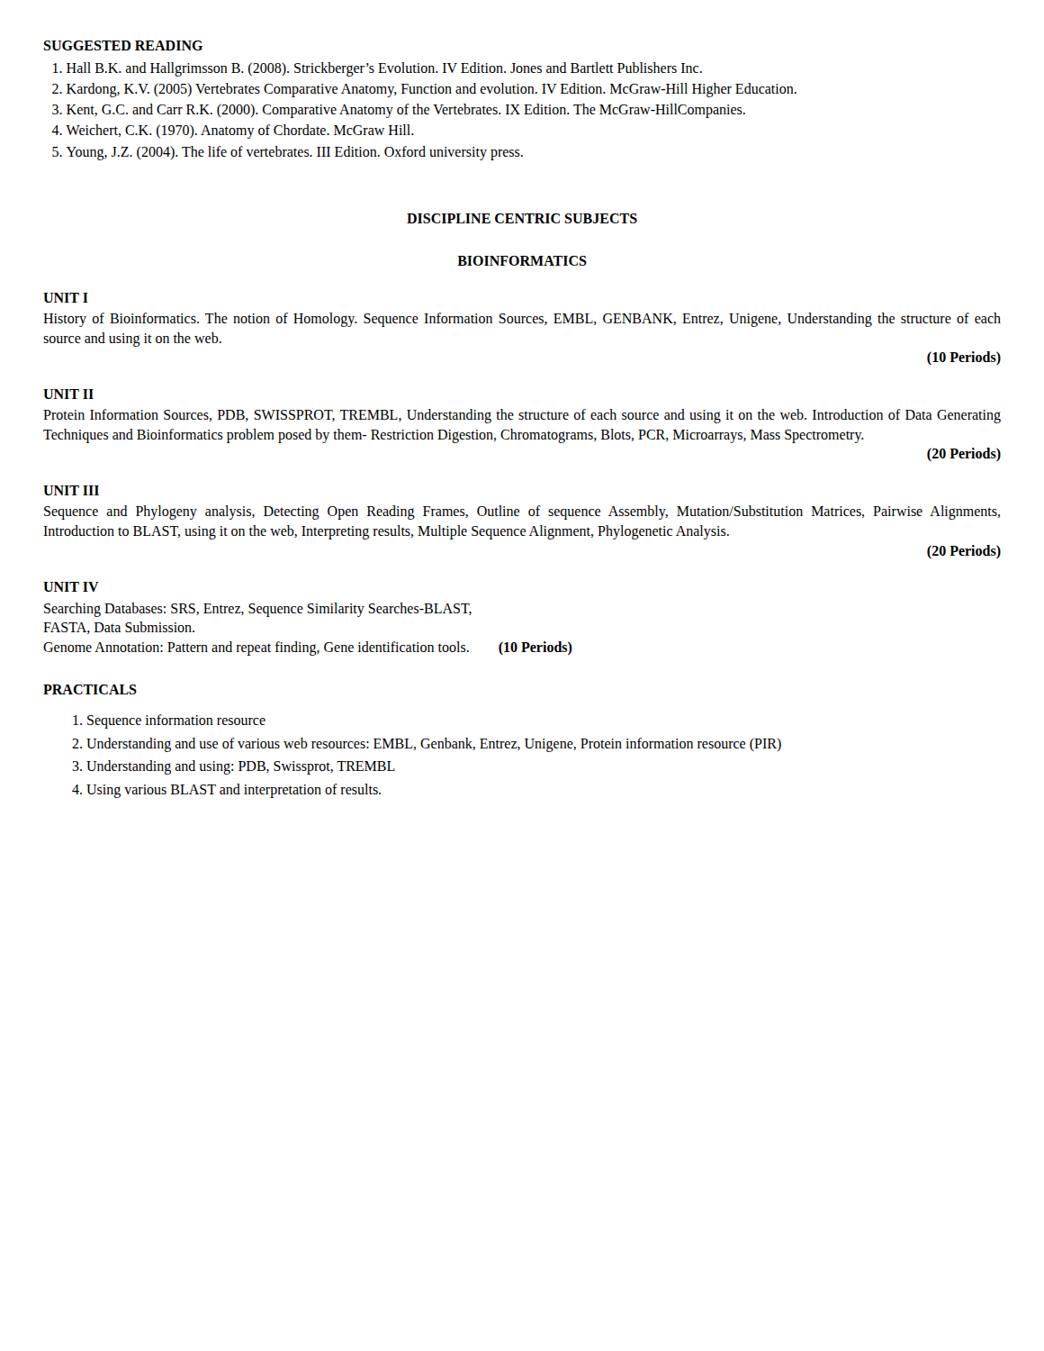SUGGESTED READING
Hall B.K. and Hallgrimsson B. (2008). Strickberger’s Evolution. IV Edition. Jones and Bartlett Publishers Inc.
Kardong, K.V. (2005) Vertebrates Comparative Anatomy, Function and evolution. IV Edition. McGraw-Hill Higher Education.
Kent, G.C. and Carr R.K. (2000). Comparative Anatomy of the Vertebrates. IX Edition. The McGraw-HillCompanies.
Weichert, C.K. (1970). Anatomy of Chordate. McGraw Hill.
Young, J.Z. (2004). The life of vertebrates. III Edition. Oxford university press.
DISCIPLINE CENTRIC SUBJECTS
BIOINFORMATICS
UNIT I
History of Bioinformatics. The notion of Homology. Sequence Information Sources, EMBL, GENBANK, Entrez, Unigene, Understanding the structure of each source and using it on the web.
(10 Periods)
UNIT II
Protein Information Sources, PDB, SWISSPROT, TREMBL, Understanding the structure of each source and using it on the web. Introduction of Data Generating Techniques and Bioinformatics problem posed by them- Restriction Digestion, Chromatograms, Blots, PCR, Microarrays, Mass Spectrometry.
(20 Periods)
UNIT III
Sequence and Phylogeny analysis, Detecting Open Reading Frames, Outline of sequence Assembly, Mutation/Substitution Matrices, Pairwise Alignments, Introduction to BLAST, using it on the web, Interpreting results, Multiple Sequence Alignment, Phylogenetic Analysis.
(20 Periods)
UNIT IV
Searching Databases: SRS, Entrez, Sequence Similarity Searches-BLAST,
FASTA, Data Submission.
Genome Annotation: Pattern and repeat finding, Gene identification tools. (10 Periods)
PRACTICALS
Sequence information resource
Understanding and use of various web resources: EMBL, Genbank, Entrez, Unigene, Protein information resource (PIR)
Understanding and using: PDB, Swissprot, TREMBL
Using various BLAST and interpretation of results.